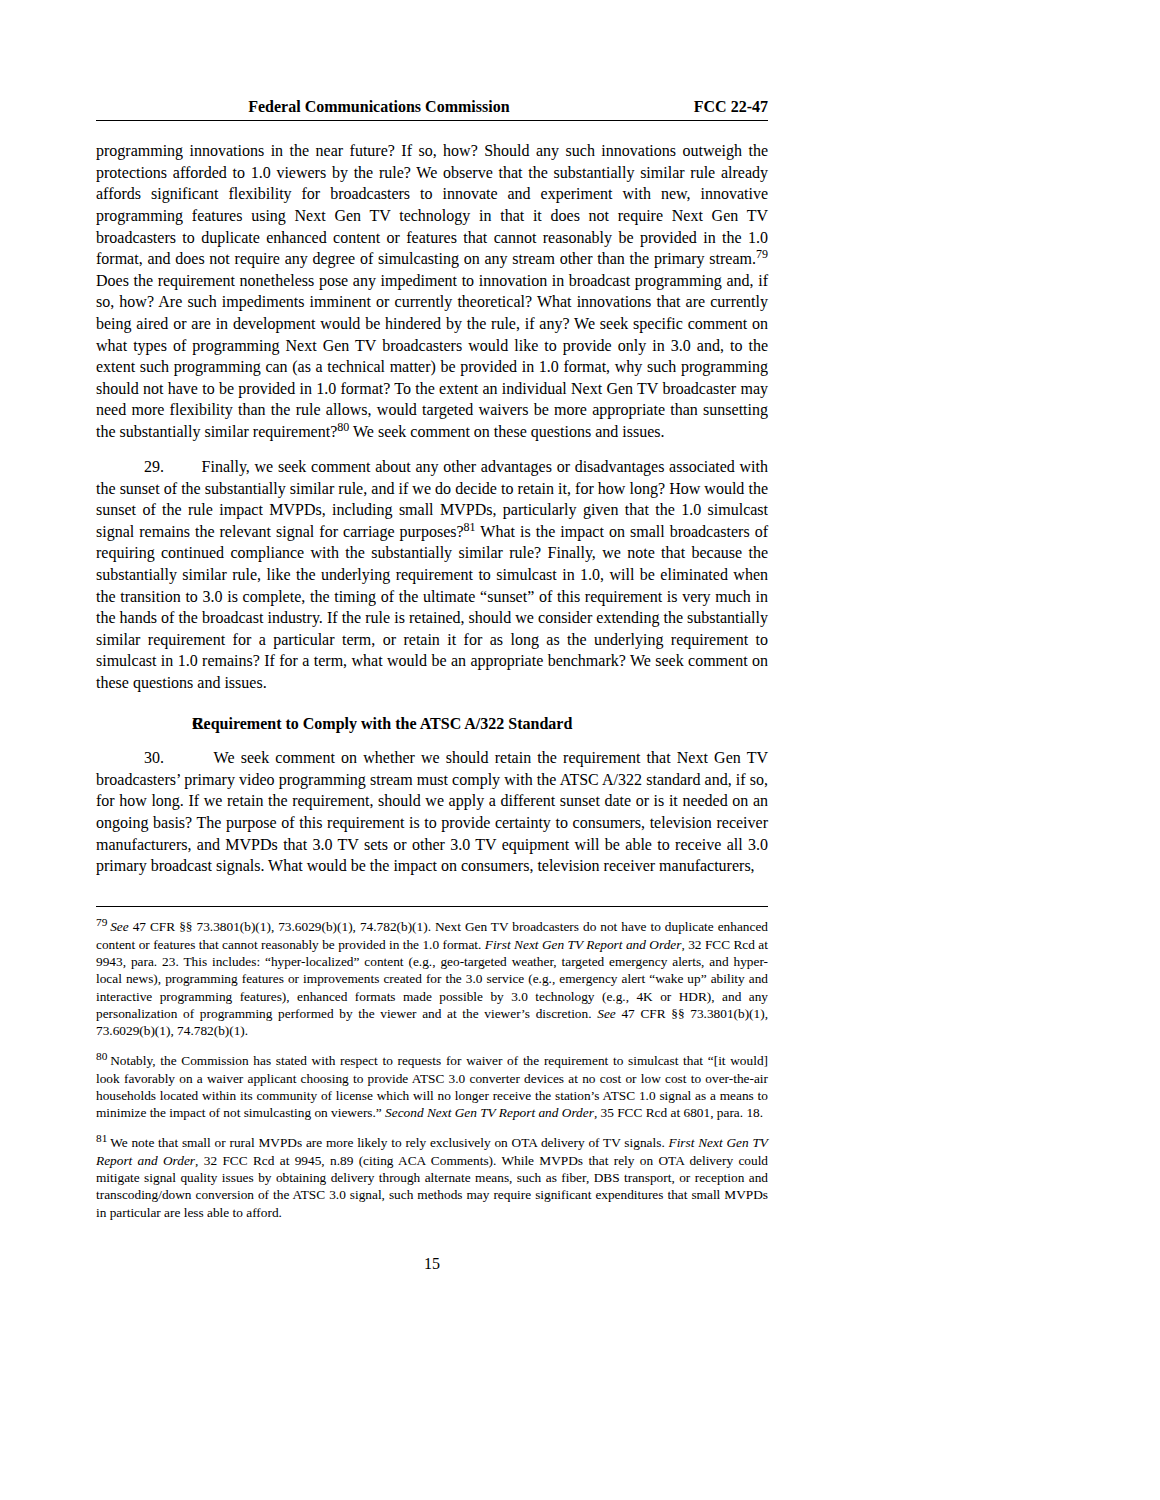Federal Communications Commission
FCC 22-47
programming innovations in the near future? If so, how? Should any such innovations outweigh the protections afforded to 1.0 viewers by the rule? We observe that the substantially similar rule already affords significant flexibility for broadcasters to innovate and experiment with new, innovative programming features using Next Gen TV technology in that it does not require Next Gen TV broadcasters to duplicate enhanced content or features that cannot reasonably be provided in the 1.0 format, and does not require any degree of simulcasting on any stream other than the primary stream.79 Does the requirement nonetheless pose any impediment to innovation in broadcast programming and, if so, how? Are such impediments imminent or currently theoretical? What innovations that are currently being aired or are in development would be hindered by the rule, if any? We seek specific comment on what types of programming Next Gen TV broadcasters would like to provide only in 3.0 and, to the extent such programming can (as a technical matter) be provided in 1.0 format, why such programming should not have to be provided in 1.0 format? To the extent an individual Next Gen TV broadcaster may need more flexibility than the rule allows, would targeted waivers be more appropriate than sunsetting the substantially similar requirement?80 We seek comment on these questions and issues.
29. Finally, we seek comment about any other advantages or disadvantages associated with the sunset of the substantially similar rule, and if we do decide to retain it, for how long? How would the sunset of the rule impact MVPDs, including small MVPDs, particularly given that the 1.0 simulcast signal remains the relevant signal for carriage purposes?81 What is the impact on small broadcasters of requiring continued compliance with the substantially similar rule? Finally, we note that because the substantially similar rule, like the underlying requirement to simulcast in 1.0, will be eliminated when the transition to 3.0 is complete, the timing of the ultimate “sunset” of this requirement is very much in the hands of the broadcast industry. If the rule is retained, should we consider extending the substantially similar requirement for a particular term, or retain it for as long as the underlying requirement to simulcast in 1.0 remains? If for a term, what would be an appropriate benchmark? We seek comment on these questions and issues.
C. Requirement to Comply with the ATSC A/322 Standard
30. We seek comment on whether we should retain the requirement that Next Gen TV broadcasters’ primary video programming stream must comply with the ATSC A/322 standard and, if so, for how long. If we retain the requirement, should we apply a different sunset date or is it needed on an ongoing basis? The purpose of this requirement is to provide certainty to consumers, television receiver manufacturers, and MVPDs that 3.0 TV sets or other 3.0 TV equipment will be able to receive all 3.0 primary broadcast signals. What would be the impact on consumers, television receiver manufacturers,
79 See 47 CFR §§ 73.3801(b)(1), 73.6029(b)(1), 74.782(b)(1). Next Gen TV broadcasters do not have to duplicate enhanced content or features that cannot reasonably be provided in the 1.0 format. First Next Gen TV Report and Order, 32 FCC Rcd at 9943, para. 23. This includes: “hyper-localized” content (e.g., geo-targeted weather, targeted emergency alerts, and hyper-local news), programming features or improvements created for the 3.0 service (e.g., emergency alert “wake up” ability and interactive programming features), enhanced formats made possible by 3.0 technology (e.g., 4K or HDR), and any personalization of programming performed by the viewer and at the viewer’s discretion. See 47 CFR §§ 73.3801(b)(1), 73.6029(b)(1), 74.782(b)(1).
80 Notably, the Commission has stated with respect to requests for waiver of the requirement to simulcast that “[it would] look favorably on a waiver applicant choosing to provide ATSC 3.0 converter devices at no cost or low cost to over-the-air households located within its community of license which will no longer receive the station’s ATSC 1.0 signal as a means to minimize the impact of not simulcasting on viewers.” Second Next Gen TV Report and Order, 35 FCC Rcd at 6801, para. 18.
81 We note that small or rural MVPDs are more likely to rely exclusively on OTA delivery of TV signals. First Next Gen TV Report and Order, 32 FCC Rcd at 9945, n.89 (citing ACA Comments). While MVPDs that rely on OTA delivery could mitigate signal quality issues by obtaining delivery through alternate means, such as fiber, DBS transport, or reception and transcoding/down conversion of the ATSC 3.0 signal, such methods may require significant expenditures that small MVPDs in particular are less able to afford.
15